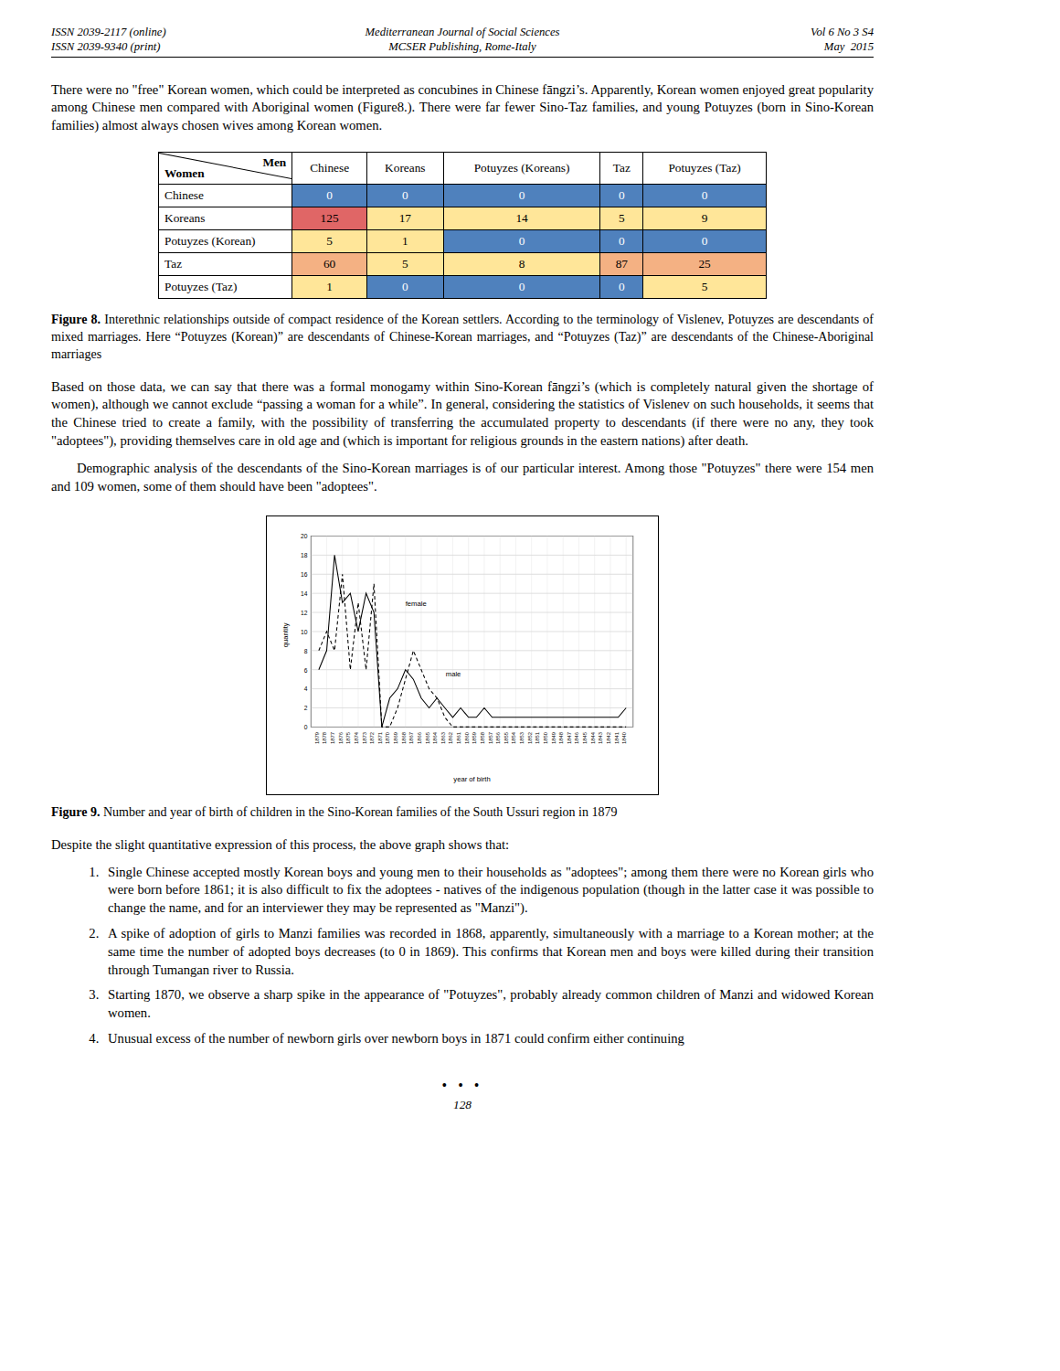| ISSN 2039-2117 (online) ISSN 2039-9340 (print) | Mediterranean Journal of Social Sciences MCSER Publishing, Rome-Italy | Vol 6 No 3 S4 May 2015 |
There were no "free" Korean women, which could be interpreted as concubines in Chinese fāngzi’s. Apparently, Korean women enjoyed great popularity among Chinese men compared with Aboriginal women (Figure8.). There were far fewer Sino-Taz families, and young Potuyzes (born in Sino-Korean families) almost always chosen wives among Korean women.
| Men Women | Chinese | Koreans | Potuyzes (Koreans) | Taz | Potuyzes (Taz) |
| --- | --- | --- | --- | --- | --- |
| Chinese | 0 | 0 | 0 | 0 | 0 |
| Koreans | 125 | 17 | 14 | 5 | 9 |
| Potuyzes (Korean) | 5 | 1 | 0 | 0 | 0 |
| Taz | 60 | 5 | 8 | 87 | 25 |
| Potuyzes (Taz) | 1 | 0 | 0 | 0 | 5 |
Figure 8. Interethnic relationships outside of compact residence of the Korean settlers. According to the terminology of Vislenev, Potuyzes are descendants of mixed marriages. Here “Potuyzes (Korean)” are descendants of Chinese-Korean marriages, and “Potuyzes (Taz)” are descendants of the Chinese-Aboriginal marriages
Based on those data, we can say that there was a formal monogamy within Sino-Korean fāngzi’s (which is completely natural given the shortage of women), although we cannot exclude “passing a woman for a while”. In general, considering the statistics of Vislenev on such households, it seems that the Chinese tried to create a family, with the possibility of transferring the accumulated property to descendants (if there were no any, they took "adoptees"), providing themselves care in old age and (which is important for religious grounds in the eastern nations) after death.
Demographic analysis of the descendants of the Sino-Korean marriages is of our particular interest. Among those "Potuyzes" there were 154 men and 109 women, some of them should have been "adoptees".
20 18 16 14 12 10 8 6 4 2 0 quantity female male 1879 1878 1877 1876 1875 1874 1873 1872 1871 1870 1869 1868 1867 1866 1865 1864 1863 1862 1861 1860 1859 1858 1857 1856 1855 1854 1853 1852 1851 1850 1849 1848 1847 1846 1845 1844 1843 1842 1841 1840 year of birth
Figure 9. Number and year of birth of children in the Sino-Korean families of the South Ussuri region in 1879
Despite the slight quantitative expression of this process, the above graph shows that:
Single Chinese accepted mostly Korean boys and young men to their households as "adoptees"; among them there were no Korean girls who were born before 1861; it is also difficult to fix the adoptees - natives of the indigenous population (though in the latter case it was possible to change the name, and for an interviewer they may be represented as "Manzi").
A spike of adoption of girls to Manzi families was recorded in 1868, apparently, simultaneously with a marriage to a Korean mother; at the same time the number of adopted boys decreases (to 0 in 1869). This confirms that Korean men and boys were killed during their transition through Tumangan river to Russia.
Starting 1870, we observe a sharp spike in the appearance of "Potuyzes", probably already common children of Manzi and widowed Korean women.
Unusual excess of the number of newborn girls over newborn boys in 1871 could confirm either continuing
• • •
128